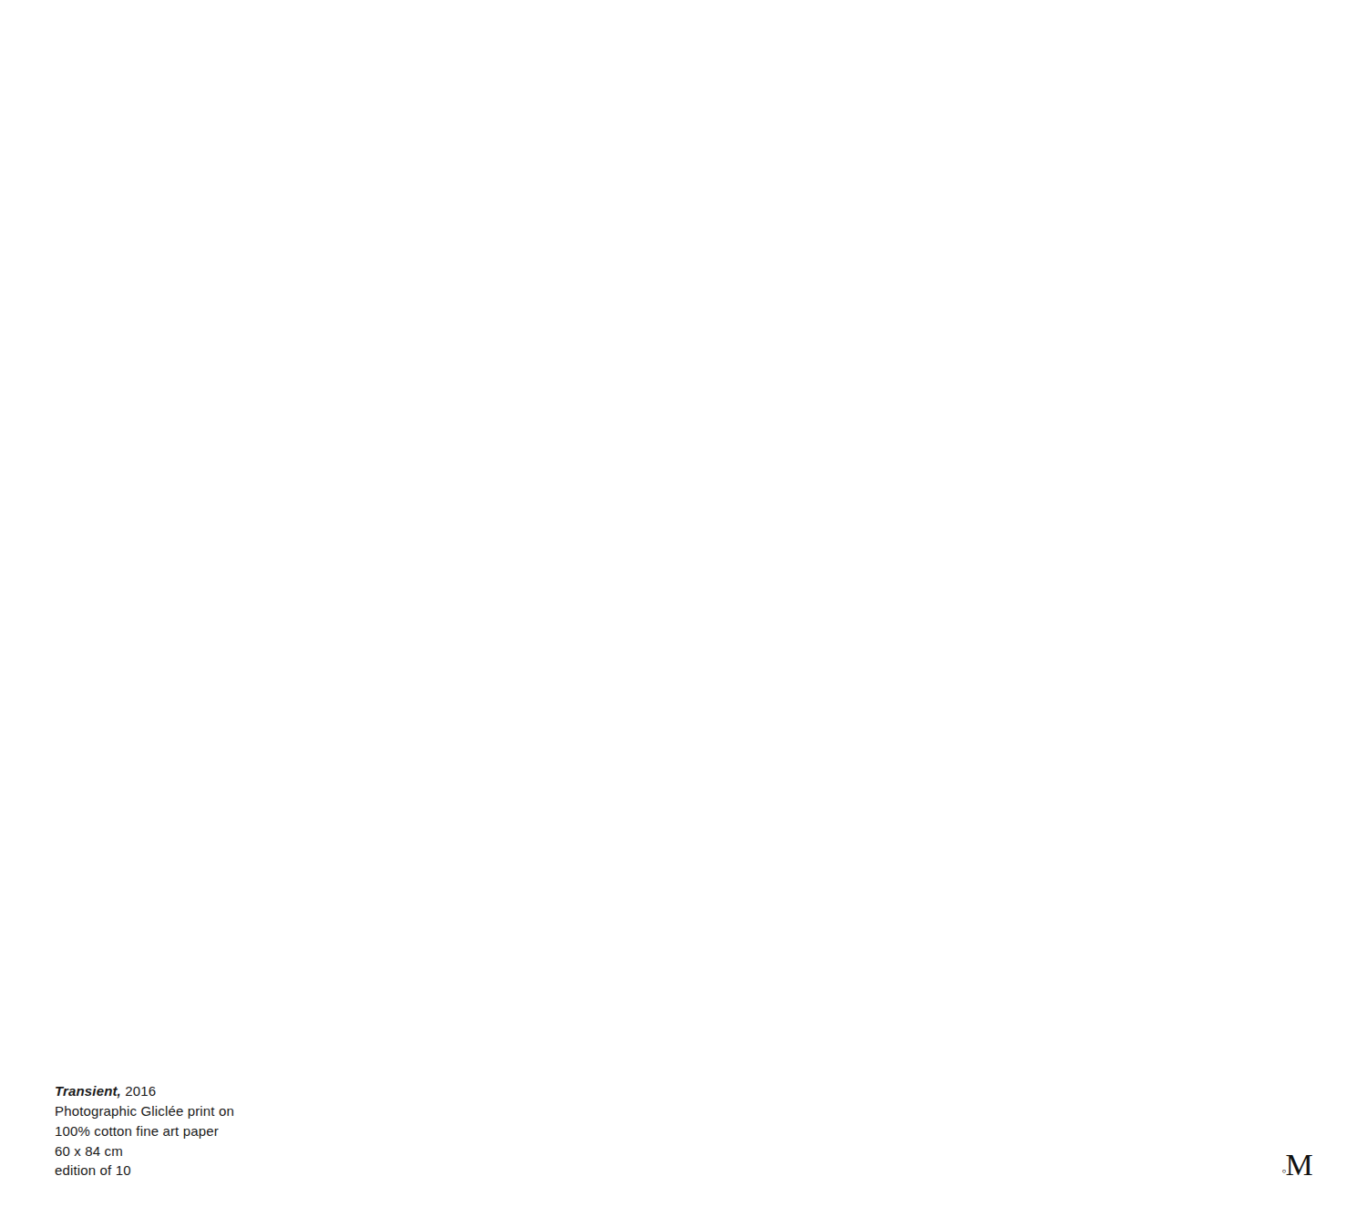Transient, 2016
Photographic Gliclée print on
100% cotton fine art paper
60 x 84 cm
edition of 10
◦M